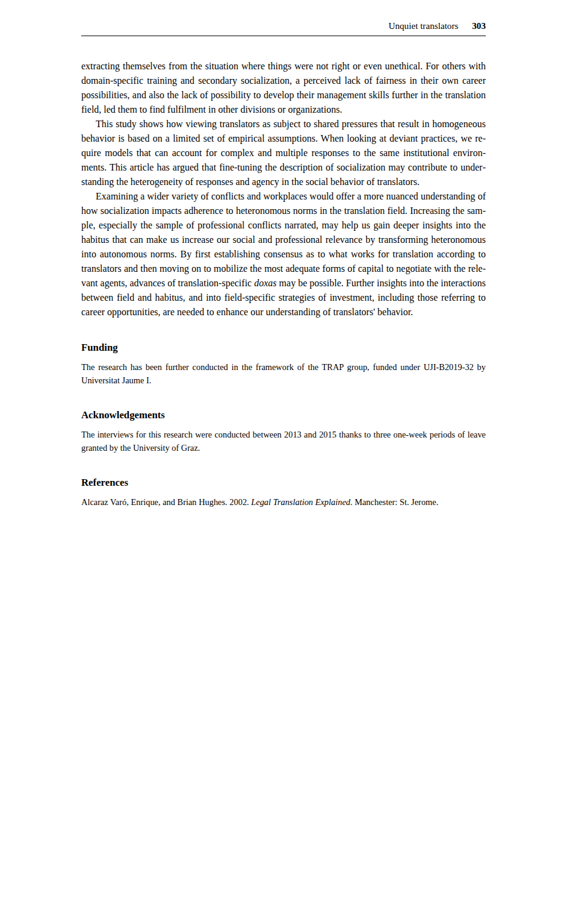Unquiet translators 303
extracting themselves from the situation where things were not right or even unethical. For others with domain-specific training and secondary socialization, a perceived lack of fairness in their own career possibilities, and also the lack of possibility to develop their management skills further in the translation field, led them to find fulfilment in other divisions or organizations.
This study shows how viewing translators as subject to shared pressures that result in homogeneous behavior is based on a limited set of empirical assumptions. When looking at deviant practices, we require models that can account for complex and multiple responses to the same institutional environments. This article has argued that fine-tuning the description of socialization may contribute to understanding the heterogeneity of responses and agency in the social behavior of translators.
Examining a wider variety of conflicts and workplaces would offer a more nuanced understanding of how socialization impacts adherence to heteronomous norms in the translation field. Increasing the sample, especially the sample of professional conflicts narrated, may help us gain deeper insights into the habitus that can make us increase our social and professional relevance by transforming heteronomous into autonomous norms. By first establishing consensus as to what works for translation according to translators and then moving on to mobilize the most adequate forms of capital to negotiate with the relevant agents, advances of translation-specific doxas may be possible. Further insights into the interactions between field and habitus, and into field-specific strategies of investment, including those referring to career opportunities, are needed to enhance our understanding of translators' behavior.
Funding
The research has been further conducted in the framework of the TRAP group, funded under UJI-B2019-32 by Universitat Jaume I.
Acknowledgements
The interviews for this research were conducted between 2013 and 2015 thanks to three one-week periods of leave granted by the University of Graz.
References
Alcaraz Varó, Enrique, and Brian Hughes. 2002. Legal Translation Explained. Manchester: St. Jerome.